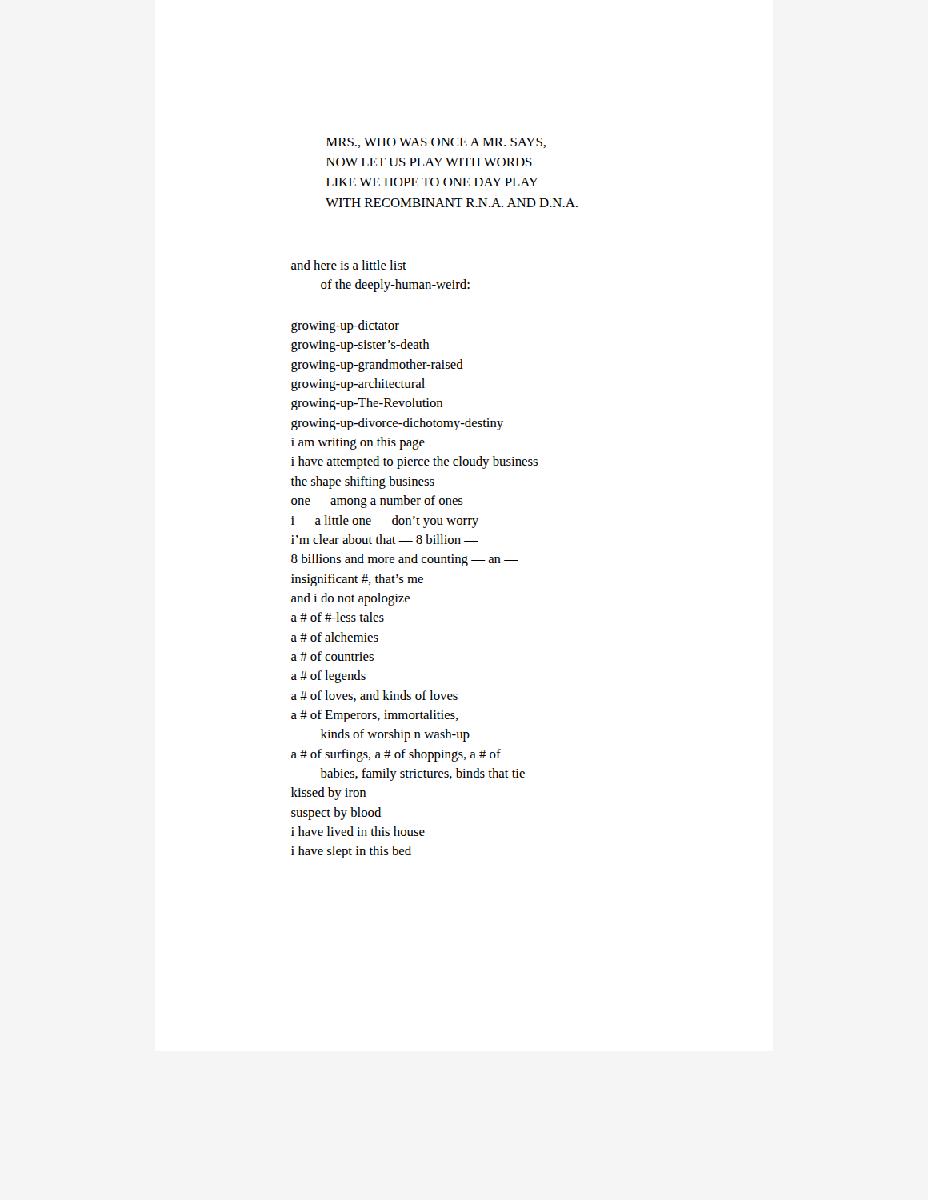MRS., WHO WAS ONCE A MR. SAYS, NOW LET US PLAY WITH WORDS LIKE WE HOPE TO ONE DAY PLAY WITH RECOMBINANT R.N.A. AND D.N.A.
and here is a little list
of the deeply-human-weird:
growing-up-dictator
growing-up-sister’s-death
growing-up-grandmother-raised
growing-up-architectural
growing-up-The-Revolution
growing-up-divorce-dichotomy-destiny
i am writing on this page
i have attempted to pierce the cloudy business
the shape shifting business
one — among a number of ones —
i — a little one — don’t you worry —
i’m clear about that — 8 billion —
8 billions and more and counting — an —
insignificant #, that’s me
and i do not apologize
a # of #-less tales
a # of alchemies
a # of countries
a # of legends
a # of loves, and kinds of loves
a # of Emperors, immortalities,
kinds of worship n wash-up
a # of surfings, a # of shoppings, a # of
babies, family strictures, binds that tie
kissed by iron
suspect by blood
i have lived in this house
i have slept in this bed